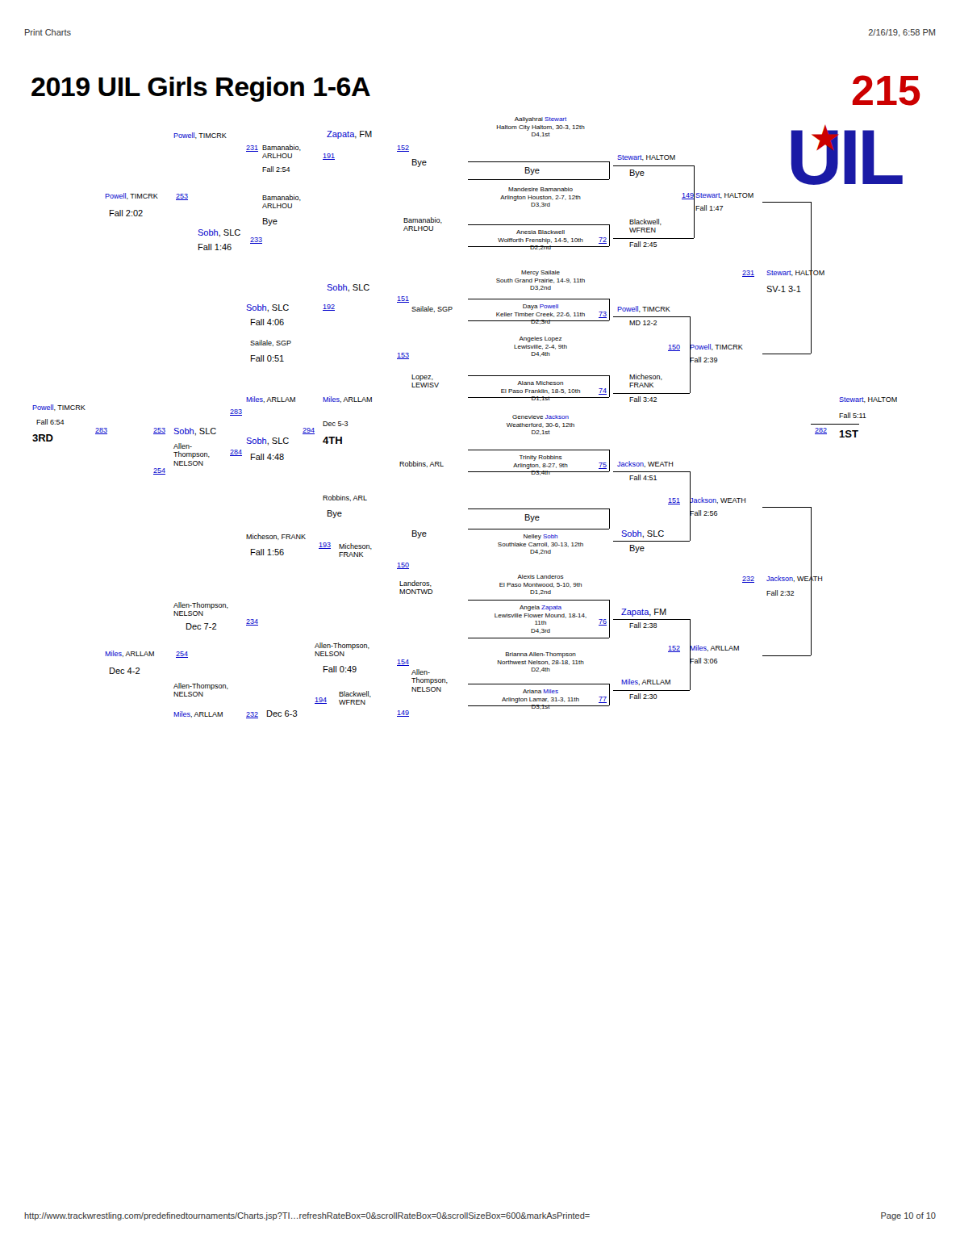Print Charts
2/16/19, 6:58 PM
2019 UIL Girls Region 1-6A
215
★UIL
Aaliyahrai Stewart
Haltom City Haltom, 30-3, 12th
D4,1st
Bye
Mandesire Bamanabio
Arlington Houston, 2-7, 12th
D3,3rd
Anesia Blackwell
Wolfforth Frenship, 14-5, 10th
D2,2nd
72
Mercy Sailale
South Grand Prairie, 14-9, 11th
D3,2nd
Daya Powell
Keller Timber Creek, 22-6, 11th
D2,3rd
73
Angeles Lopez
Lewisville, 2-4, 9th
D4,4th
Alana Micheson
El Paso Franklin, 18-5, 10th
D1,1st
74
Genevieve Jackson
Weatherford, 30-6, 12th
D2,1st
Trinity Robbins
Arlington, 8-27, 9th
D3,4th
75
Bye
Nelley Sobh
Southlake Carroll, 30-13, 12th
D4,2nd
Alexis Landeros
El Paso Montwood, 5-10, 9th
D1,2nd
Angela Zapata
Lewisville Flower Mound, 18-14,
11th
D4,3rd
76
Brianna Allen-Thompson
Northwest Nelson, 28-18, 11th
D2,4th
Ariana Miles
Arlington Lamar, 31-3, 11th
D3,1st
77
Stewart, HALTOM
Bye
149
Stewart, HALTOM
Fall 1:47
Blackwell,
WFREN
Fall 2:45
Powell, TIMCRK
MD 12-2
150
Powell, TIMCRK
Fall 2:39
Micheson,
FRANK
Fall 3:42
Jackson, WEATH
Fall 4:51
151
Jackson, WEATH
Fall 2:56
Sobh, SLC
Bye
Zapata, FM
Fall 2:38
152
Miles, ARLLAM
Fall 3:06
Miles, ARLLAM
Fall 2:30
231
Stewart, HALTOM
SV-1 3-1
232
Jackson, WEATH
Fall 2:32
282
Stewart, HALTOM
Fall 5:11
1ST
Powell, TIMCRK
231
Bamanabio,
ARLHOU
Fall 2:54
Zapata, FM
191
152
Bye
Bamanabio,
ARLHOU
Bye
Bamanabio,
ARLHOU
Powell, TIMCRK
253
Fall 2:02
Sobh, SLC
233
Fall 1:46
Sobh, SLC
151
Sobh, SLC
192
Fall 4:06
Sailale, SGP
Sailale, SGP
Fall 0:51
153
Lopez,
LEWISV
Powell, TIMCRK
Fall 6:54
283
3RD
253
Sobh, SLC
Allen-
Thompson,
NELSON
254
284
Sobh, SLC
Fall 4:48
283
Miles, ARLLAM
Miles, ARLLAM
294
Dec 5-3
4TH
Robbins, ARL
Robbins, ARL
Bye
Bye
Micheson, FRANK
193
Fall 1:56
Micheson,
FRANK
150
Allen-Thompson,
NELSON
234
Dec 7-2
Landeros,
MONTWD
Miles, ARLLAM
254
Dec 4-2
Allen-Thompson,
NELSON
Fall 0:49
154
Allen-
Thompson,
NELSON
Allen-Thompson,
NELSON
194
Blackwell,
WFREN
Miles, ARLLAM
232
Dec 6-3
149
http://www.trackwrestling.com/predefinedtournaments/Charts.jsp?TI…refreshRateBox=0&scrollRateBox=0&scrollSizeBox=600&markAsPrinted= Page 10 of 10